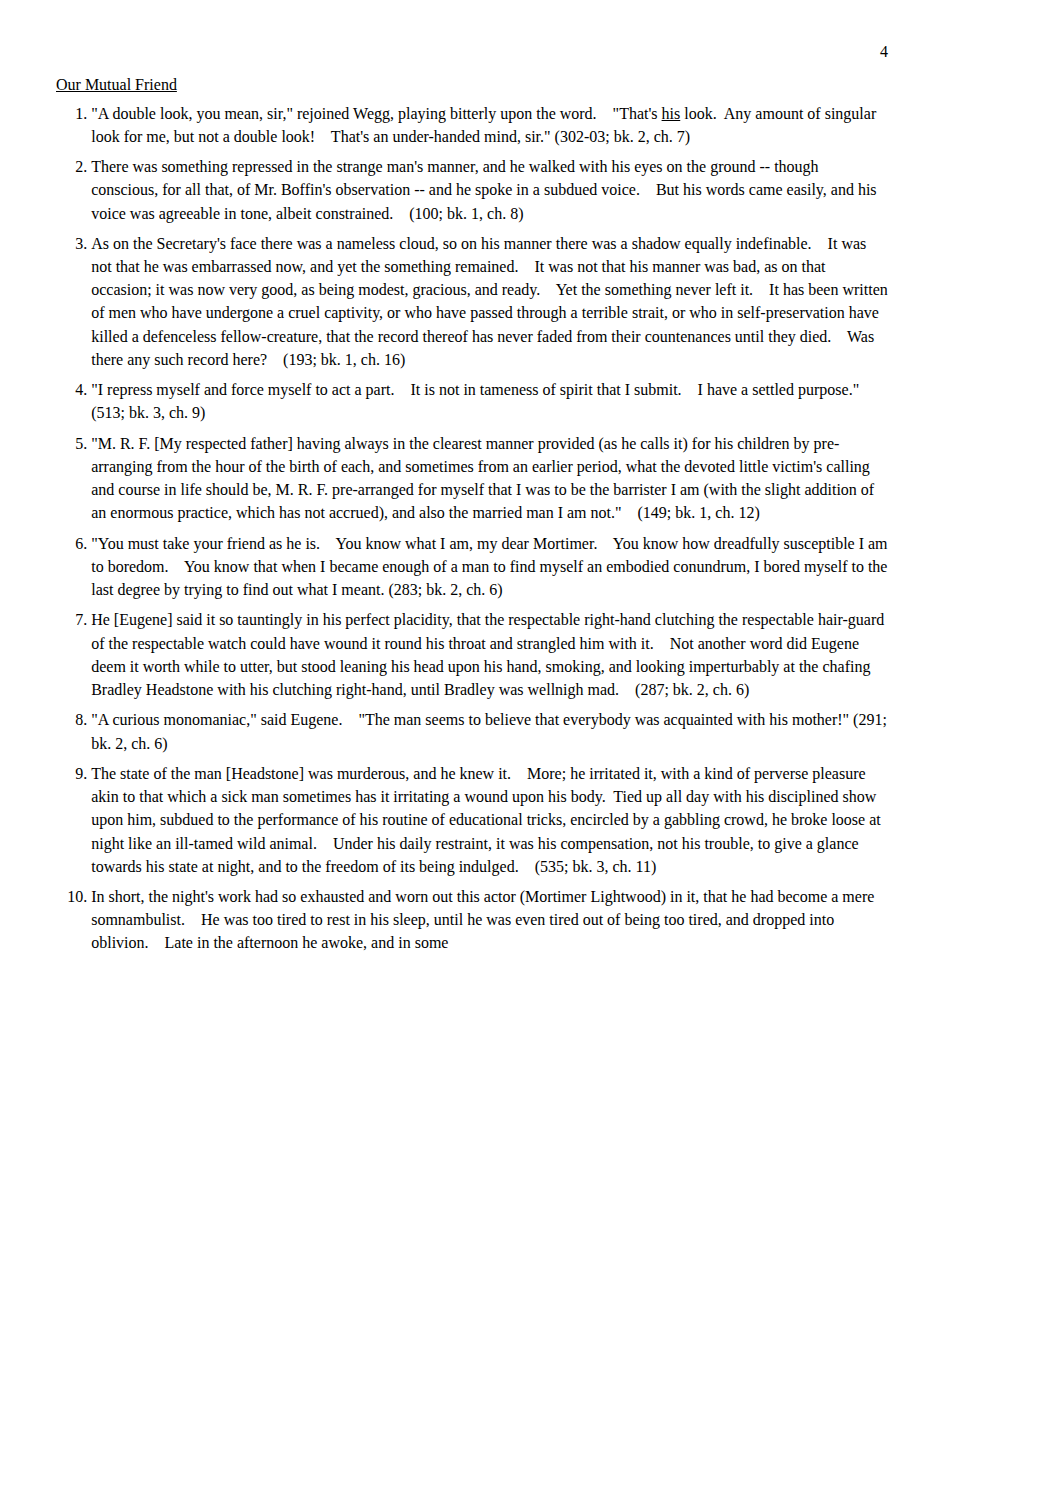4
Our Mutual Friend
"A double look, you mean, sir," rejoined Wegg, playing bitterly upon the word. "That's his look. Any amount of singular look for me, but not a double look! That's an under-handed mind, sir." (302-03; bk. 2, ch. 7)
There was something repressed in the strange man's manner, and he walked with his eyes on the ground -- though conscious, for all that, of Mr. Boffin's observation -- and he spoke in a subdued voice. But his words came easily, and his voice was agreeable in tone, albeit constrained. (100; bk. 1, ch. 8)
As on the Secretary's face there was a nameless cloud, so on his manner there was a shadow equally indefinable. It was not that he was embarrassed now, and yet the something remained. It was not that his manner was bad, as on that occasion; it was now very good, as being modest, gracious, and ready. Yet the something never left it. It has been written of men who have undergone a cruel captivity, or who have passed through a terrible strait, or who in self-preservation have killed a defenceless fellow-creature, that the record thereof has never faded from their countenances until they died. Was there any such record here? (193; bk. 1, ch. 16)
"I repress myself and force myself to act a part. It is not in tameness of spirit that I submit. I have a settled purpose." (513; bk. 3, ch. 9)
"M. R. F. [My respected father] having always in the clearest manner provided (as he calls it) for his children by pre-arranging from the hour of the birth of each, and sometimes from an earlier period, what the devoted little victim's calling and course in life should be, M. R. F. pre-arranged for myself that I was to be the barrister I am (with the slight addition of an enormous practice, which has not accrued), and also the married man I am not." (149; bk. 1, ch. 12)
"You must take your friend as he is. You know what I am, my dear Mortimer. You know how dreadfully susceptible I am to boredom. You know that when I became enough of a man to find myself an embodied conundrum, I bored myself to the last degree by trying to find out what I meant. (283; bk. 2, ch. 6)
He [Eugene] said it so tauntingly in his perfect placidity, that the respectable right-hand clutching the respectable hair-guard of the respectable watch could have wound it round his throat and strangled him with it. Not another word did Eugene deem it worth while to utter, but stood leaning his head upon his hand, smoking, and looking imperturbably at the chafing Bradley Headstone with his clutching right-hand, until Bradley was wellnigh mad. (287; bk. 2, ch. 6)
"A curious monomaniac," said Eugene. "The man seems to believe that everybody was acquainted with his mother!" (291; bk. 2, ch. 6)
The state of the man [Headstone] was murderous, and he knew it. More; he irritated it, with a kind of perverse pleasure akin to that which a sick man sometimes has it irritating a wound upon his body. Tied up all day with his disciplined show upon him, subdued to the performance of his routine of educational tricks, encircled by a gabbling crowd, he broke loose at night like an ill-tamed wild animal. Under his daily restraint, it was his compensation, not his trouble, to give a glance towards his state at night, and to the freedom of its being indulged. (535; bk. 3, ch. 11)
In short, the night's work had so exhausted and worn out this actor (Mortimer Lightwood) in it, that he had become a mere somnambulist. He was too tired to rest in his sleep, until he was even tired out of being too tired, and dropped into oblivion. Late in the afternoon he awoke, and in some